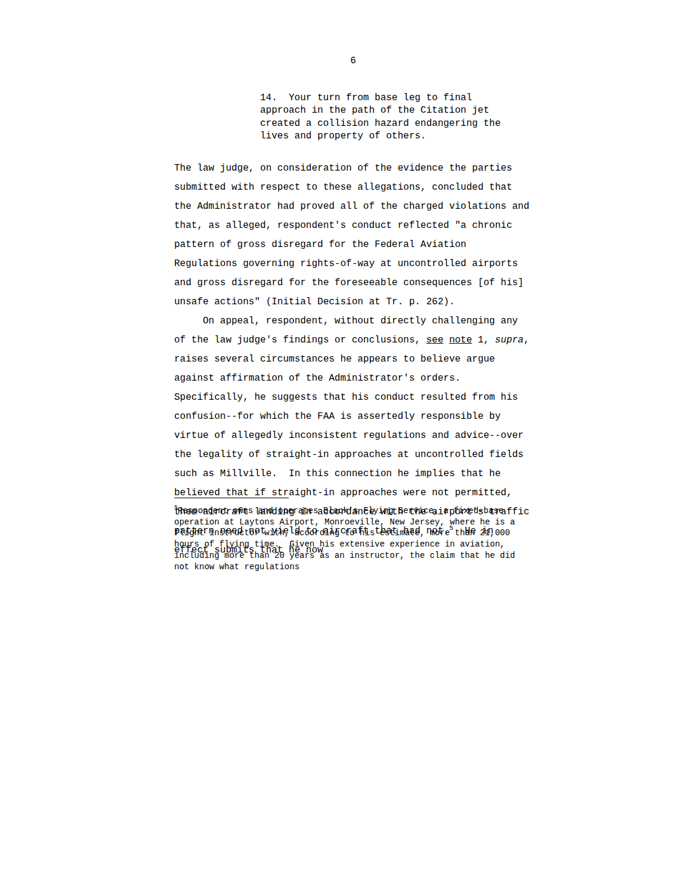6
14. Your turn from base leg to final approach in the path of the Citation jet created a collision hazard endangering the lives and property of others.
The law judge, on consideration of the evidence the parties submitted with respect to these allegations, concluded that the Administrator had proved all of the charged violations and that, as alleged, respondent's conduct reflected "a chronic pattern of gross disregard for the Federal Aviation Regulations governing rights-of-way at uncontrolled airports and gross disregard for the foreseeable consequences [of his] unsafe actions" (Initial Decision at Tr. p. 262).
On appeal, respondent, without directly challenging any of the law judge's findings or conclusions, see note 1, supra, raises several circumstances he appears to believe argue against affirmation of the Administrator's orders. Specifically, he suggests that his conduct resulted from his confusion--for which the FAA is assertedly responsible by virtue of allegedly inconsistent regulations and advice--over the legality of straight-in approaches at uncontrolled fields such as Millville. In this connection he implies that he believed that if straight-in approaches were not permitted, then aircraft landing in accordance with the airport's traffic pattern need not yield to aircraft that had not.5 He in effect submits that he now
5Respondent owns and operates Black's Flying Service, a fixed-base operation at Laytons Airport, Monroeville, New Jersey, where he is a flight instructor with, according to his estimate, more than 21,000 hours of flying time. Given his extensive experience in aviation, including more than 20 years as an instructor, the claim that he did not know what regulations